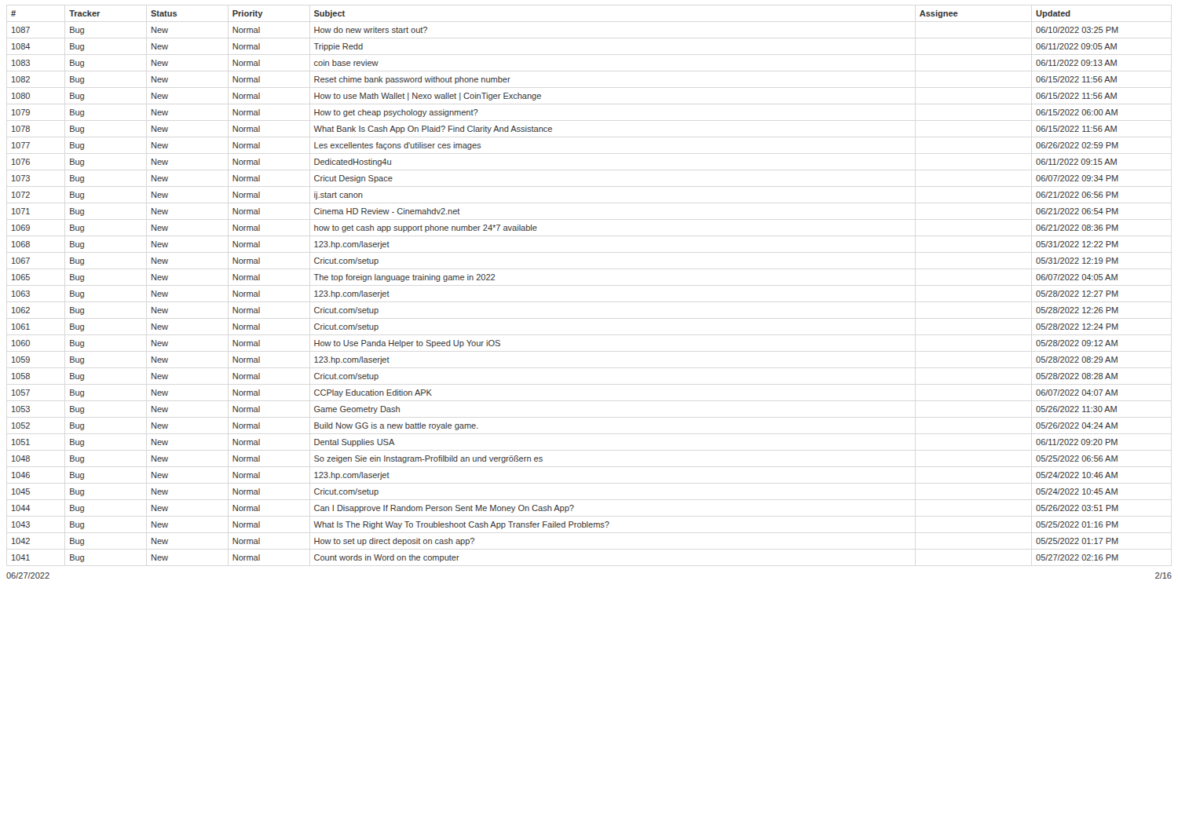| # | Tracker | Status | Priority | Subject | Assignee | Updated |
| --- | --- | --- | --- | --- | --- | --- |
| 1087 | Bug | New | Normal | How do new writers start out? | | 06/10/2022 03:25 PM |
| 1084 | Bug | New | Normal | Trippie Redd | | 06/11/2022 09:05 AM |
| 1083 | Bug | New | Normal | coin base review | | 06/11/2022 09:13 AM |
| 1082 | Bug | New | Normal | Reset chime bank password without phone number | | 06/15/2022 11:56 AM |
| 1080 | Bug | New | Normal | How to use Math Wallet / Nexo wallet / CoinTiger Exchange | | 06/15/2022 11:56 AM |
| 1079 | Bug | New | Normal | How to get cheap psychology assignment? | | 06/15/2022 06:00 AM |
| 1078 | Bug | New | Normal | What Bank Is Cash App On Plaid? Find Clarity And Assistance | | 06/15/2022 11:56 AM |
| 1077 | Bug | New | Normal | Les excellentes façons d'utiliser ces images | | 06/26/2022 02:59 PM |
| 1076 | Bug | New | Normal | DedicatedHosting4u | | 06/11/2022 09:15 AM |
| 1073 | Bug | New | Normal | Cricut Design Space | | 06/07/2022 09:34 PM |
| 1072 | Bug | New | Normal | ij.start canon | | 06/21/2022 06:56 PM |
| 1071 | Bug | New | Normal | Cinema HD Review - Cinemahdv2.net | | 06/21/2022 06:54 PM |
| 1069 | Bug | New | Normal | how to get cash app support phone number 24*7 available | | 06/21/2022 08:36 PM |
| 1068 | Bug | New | Normal | 123.hp.com/laserjet | | 05/31/2022 12:22 PM |
| 1067 | Bug | New | Normal | Cricut.com/setup | | 05/31/2022 12:19 PM |
| 1065 | Bug | New | Normal | The top foreign language training game in 2022 | | 06/07/2022 04:05 AM |
| 1063 | Bug | New | Normal | 123.hp.com/laserjet | | 05/28/2022 12:27 PM |
| 1062 | Bug | New | Normal | Cricut.com/setup | | 05/28/2022 12:26 PM |
| 1061 | Bug | New | Normal | Cricut.com/setup | | 05/28/2022 12:24 PM |
| 1060 | Bug | New | Normal | How to Use Panda Helper to Speed Up Your iOS | | 05/28/2022 09:12 AM |
| 1059 | Bug | New | Normal | 123.hp.com/laserjet | | 05/28/2022 08:29 AM |
| 1058 | Bug | New | Normal | Cricut.com/setup | | 05/28/2022 08:28 AM |
| 1057 | Bug | New | Normal | CCPlay Education Edition APK | | 06/07/2022 04:07 AM |
| 1053 | Bug | New | Normal | Game Geometry Dash | | 05/26/2022 11:30 AM |
| 1052 | Bug | New | Normal | Build Now GG is a new battle royale game. | | 05/26/2022 04:24 AM |
| 1051 | Bug | New | Normal | Dental Supplies USA | | 06/11/2022 09:20 PM |
| 1048 | Bug | New | Normal | So zeigen Sie ein Instagram-Profilbild an und vergrößern es | | 05/25/2022 06:56 AM |
| 1046 | Bug | New | Normal | 123.hp.com/laserjet | | 05/24/2022 10:46 AM |
| 1045 | Bug | New | Normal | Cricut.com/setup | | 05/24/2022 10:45 AM |
| 1044 | Bug | New | Normal | Can I Disapprove If Random Person Sent Me Money On Cash App? | | 05/26/2022 03:51 PM |
| 1043 | Bug | New | Normal | What Is The Right Way To Troubleshoot Cash App Transfer Failed Problems? | | 05/25/2022 01:16 PM |
| 1042 | Bug | New | Normal | How to set up direct deposit on cash app? | | 05/25/2022 01:17 PM |
| 1041 | Bug | New | Normal | Count words in Word on the computer | | 05/27/2022 02:16 PM |
06/27/2022 2/16